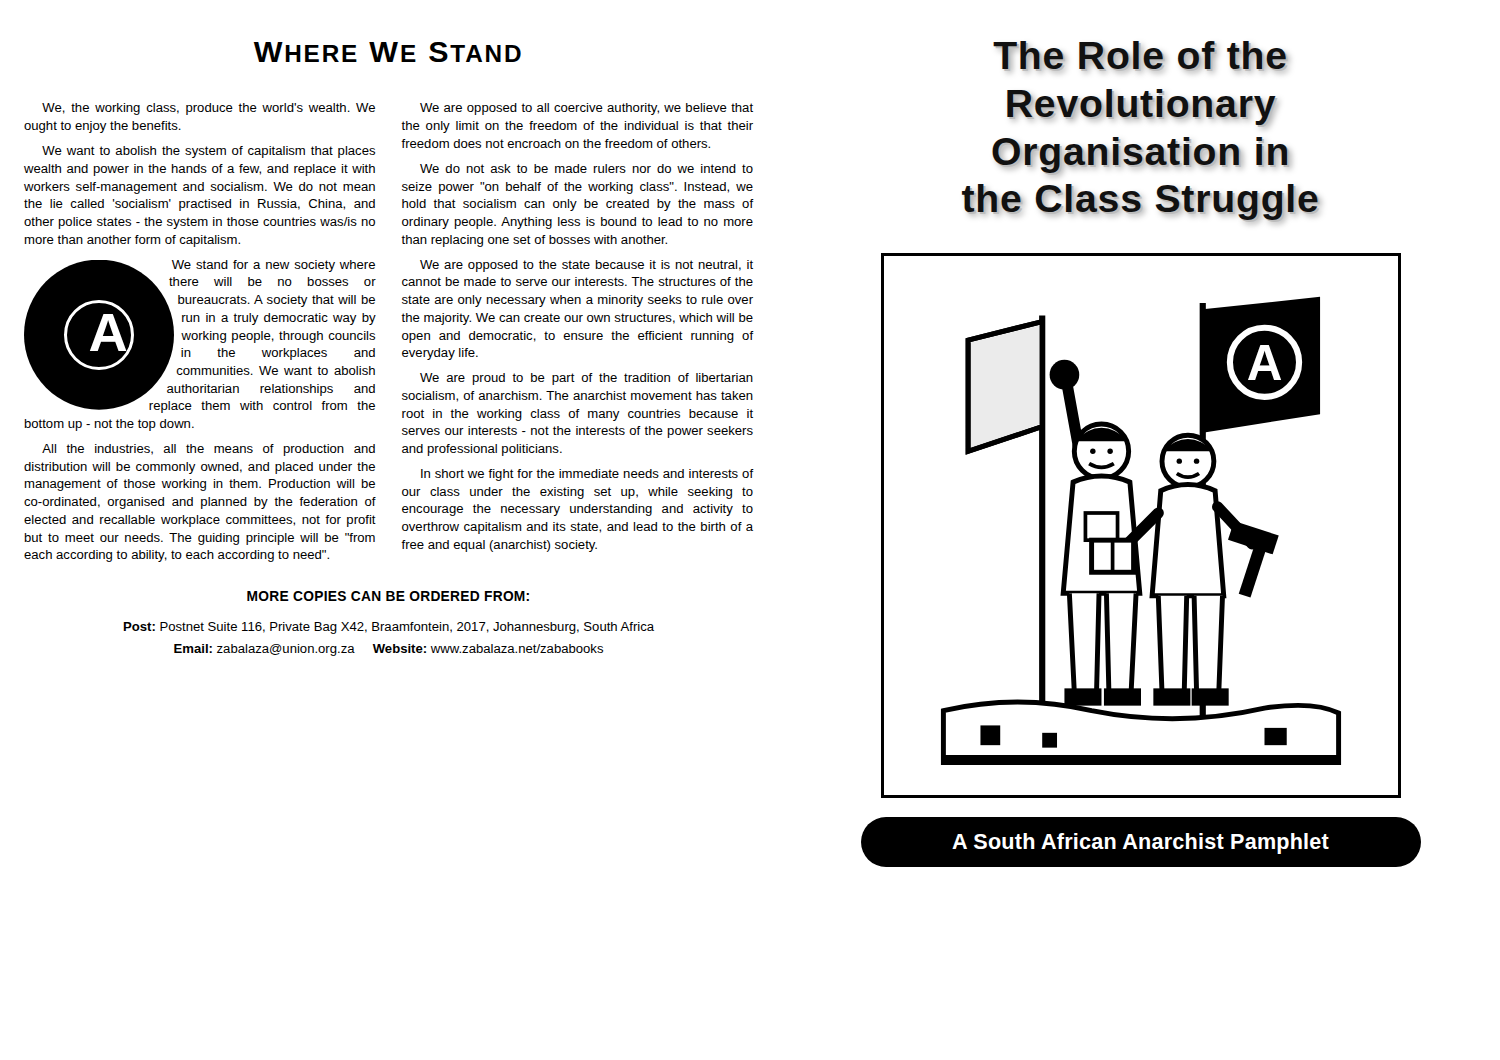WHERE WE STAND
We, the working class, produce the world's wealth. We ought to enjoy the benefits.
We want to abolish the system of capitalism that places wealth and power in the hands of a few, and replace it with workers self-management and socialism. We do not mean the lie called 'socialism' practised in Russia, China, and other police states - the system in those countries was/is no more than another form of capitalism.
AWe stand for a new society where there will be no bosses or bureaucrats. A society that will be run in a truly democratic way by working people, through councils in the workplaces and communities. We want to abolish authoritarian relationships and replace them with control from the bottom up - not the top down.
All the industries, all the means of production and distribution will be commonly owned, and placed under the management of those working in them. Production will be co-ordinated, organised and planned by the federation of elected and recallable workplace committees, not for profit but to meet our needs. The guiding principle will be "from each according to ability, to each according to need".
We are opposed to all coercive authority, we believe that the only limit on the freedom of the individual is that their freedom does not encroach on the freedom of others.
We do not ask to be made rulers nor do we intend to seize power "on behalf of the working class". Instead, we hold that socialism can only be created by the mass of ordinary people. Anything less is bound to lead to no more than replacing one set of bosses with another.
We are opposed to the state because it is not neutral, it cannot be made to serve our interests. The structures of the state are only necessary when a minority seeks to rule over the majority. We can create our own structures, which will be open and democratic, to ensure the efficient running of everyday life.
We are proud to be part of the tradition of libertarian socialism, of anarchism. The anarchist movement has taken root in the working class of many countries because it serves our interests - not the interests of the power seekers and professional politicians.
In short we fight for the immediate needs and interests of our class under the existing set up, while seeking to encourage the necessary understanding and activity to overthrow capitalism and its state, and lead to the birth of a free and equal (anarchist) society.
MORE COPIES CAN BE ORDERED FROM:
Post: Postnet Suite 116, Private Bag X42, Braamfontein, 2017, Johannesburg, South Africa
Email: zabalaza@union.org.za Website: www.zabalaza.net/zababooks
The Role of the Revolutionary Organisation in the Class Struggle
A
A South African Anarchist Pamphlet